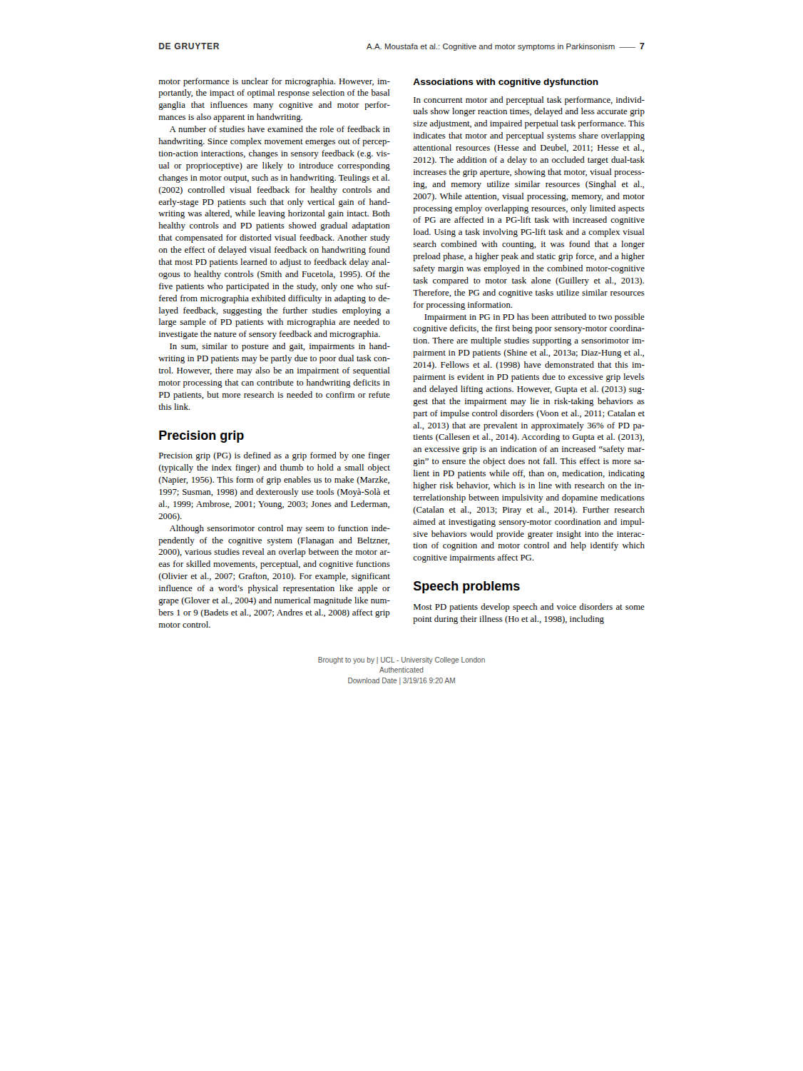DE GRUYTER
A.A. Moustafa et al.: Cognitive and motor symptoms in Parkinsonism——7
motor performance is unclear for micrographia. However, importantly, the impact of optimal response selection of the basal ganglia that influences many cognitive and motor performances is also apparent in handwriting.
A number of studies have examined the role of feedback in handwriting. Since complex movement emerges out of perception-action interactions, changes in sensory feedback (e.g. visual or proprioceptive) are likely to introduce corresponding changes in motor output, such as in handwriting. Teulings et al. (2002) controlled visual feedback for healthy controls and early-stage PD patients such that only vertical gain of handwriting was altered, while leaving horizontal gain intact. Both healthy controls and PD patients showed gradual adaptation that compensated for distorted visual feedback. Another study on the effect of delayed visual feedback on handwriting found that most PD patients learned to adjust to feedback delay analogous to healthy controls (Smith and Fucetola, 1995). Of the five patients who participated in the study, only one who suffered from micrographia exhibited difficulty in adapting to delayed feedback, suggesting the further studies employing a large sample of PD patients with micrographia are needed to investigate the nature of sensory feedback and micrographia.
In sum, similar to posture and gait, impairments in handwriting in PD patients may be partly due to poor dual task control. However, there may also be an impairment of sequential motor processing that can contribute to handwriting deficits in PD patients, but more research is needed to confirm or refute this link.
Precision grip
Precision grip (PG) is defined as a grip formed by one finger (typically the index finger) and thumb to hold a small object (Napier, 1956). This form of grip enables us to make (Marzke, 1997; Susman, 1998) and dexterously use tools (Moyà-Solà et al., 1999; Ambrose, 2001; Young, 2003; Jones and Lederman, 2006).
Although sensorimotor control may seem to function independently of the cognitive system (Flanagan and Beltzner, 2000), various studies reveal an overlap between the motor areas for skilled movements, perceptual, and cognitive functions (Olivier et al., 2007; Grafton, 2010). For example, significant influence of a word’s physical representation like apple or grape (Glover et al., 2004) and numerical magnitude like numbers 1 or 9 (Badets et al., 2007; Andres et al., 2008) affect grip motor control.
Associations with cognitive dysfunction
In concurrent motor and perceptual task performance, individuals show longer reaction times, delayed and less accurate grip size adjustment, and impaired perpetual task performance. This indicates that motor and perceptual systems share overlapping attentional resources (Hesse and Deubel, 2011; Hesse et al., 2012). The addition of a delay to an occluded target dual-task increases the grip aperture, showing that motor, visual processing, and memory utilize similar resources (Singhal et al., 2007). While attention, visual processing, memory, and motor processing employ overlapping resources, only limited aspects of PG are affected in a PG-lift task with increased cognitive load. Using a task involving PG-lift task and a complex visual search combined with counting, it was found that a longer preload phase, a higher peak and static grip force, and a higher safety margin was employed in the combined motor-cognitive task compared to motor task alone (Guillery et al., 2013). Therefore, the PG and cognitive tasks utilize similar resources for processing information.
Impairment in PG in PD has been attributed to two possible cognitive deficits, the first being poor sensory-motor coordination. There are multiple studies supporting a sensorimotor impairment in PD patients (Shine et al., 2013a; Diaz-Hung et al., 2014). Fellows et al. (1998) have demonstrated that this impairment is evident in PD patients due to excessive grip levels and delayed lifting actions. However, Gupta et al. (2013) suggest that the impairment may lie in risk-taking behaviors as part of impulse control disorders (Voon et al., 2011; Catalan et al., 2013) that are prevalent in approximately 36% of PD patients (Callesen et al., 2014). According to Gupta et al. (2013), an excessive grip is an indication of an increased “safety margin” to ensure the object does not fall. This effect is more salient in PD patients while off, than on, medication, indicating higher risk behavior, which is in line with research on the interrelationship between impulsivity and dopamine medications (Catalan et al., 2013; Piray et al., 2014). Further research aimed at investigating sensory-motor coordination and impulsive behaviors would provide greater insight into the interaction of cognition and motor control and help identify which cognitive impairments affect PG.
Speech problems
Most PD patients develop speech and voice disorders at some point during their illness (Ho et al., 1998), including
Brought to you by | UCL - University College London
Authenticated
Download Date | 3/19/16 9:20 AM